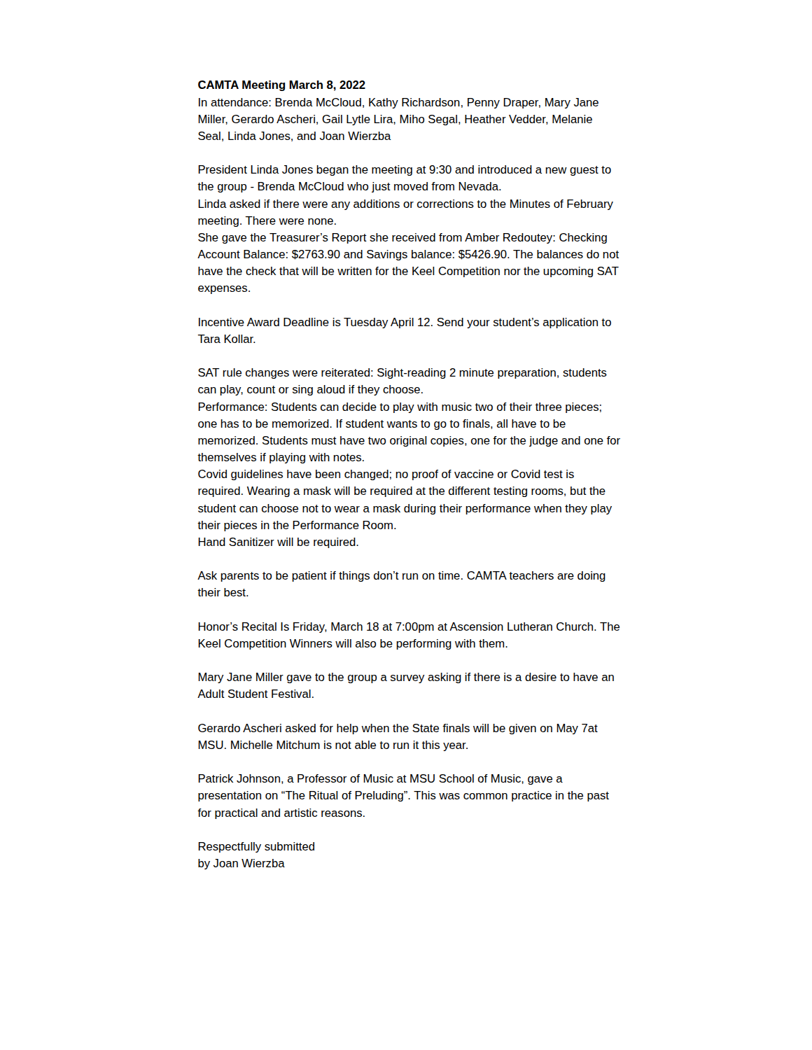CAMTA Meeting March 8, 2022
In attendance: Brenda McCloud, Kathy Richardson, Penny Draper, Mary Jane Miller, Gerardo Ascheri, Gail Lytle Lira, Miho Segal, Heather Vedder, Melanie Seal, Linda Jones, and Joan Wierzba
President Linda Jones began the meeting at 9:30 and introduced a new guest to the group - Brenda McCloud who just moved from Nevada.
Linda asked if there were any additions or corrections to the Minutes of February meeting. There were none.
She gave the Treasurer’s Report she received from Amber Redoutey: Checking Account Balance: $2763.90 and Savings balance: $5426.90. The balances do not have the check that will be written for the Keel Competition nor the upcoming SAT expenses.
Incentive Award Deadline is Tuesday April 12. Send your student’s application to Tara Kollar.
SAT rule changes were reiterated: Sight-reading 2 minute preparation, students can play, count or sing aloud if they choose.
Performance: Students can decide to play with music two of their three pieces; one has to be memorized. If student wants to go to finals, all have to be memorized. Students must have two original copies, one for the judge and one for themselves if playing with notes.
Covid guidelines have been changed; no proof of vaccine or Covid test is required. Wearing a mask will be required at the different testing rooms, but the student can choose not to wear a mask during their performance when they play their pieces in the Performance Room.
Hand Sanitizer will be required.
Ask parents to be patient if things don’t run on time. CAMTA teachers are doing their best.
Honor’s Recital Is Friday, March 18 at 7:00pm at Ascension Lutheran Church. The Keel Competition Winners will also be performing with them.
Mary Jane Miller gave to the group a survey asking if there is a desire to have an Adult Student Festival.
Gerardo Ascheri asked for help when the State finals will be given on May 7at MSU. Michelle Mitchum is not able to run it this year.
Patrick Johnson, a Professor of Music at MSU School of Music, gave a presentation on “The Ritual of Preluding”. This was common practice in the past for practical and artistic reasons.
Respectfully submitted
by Joan Wierzba